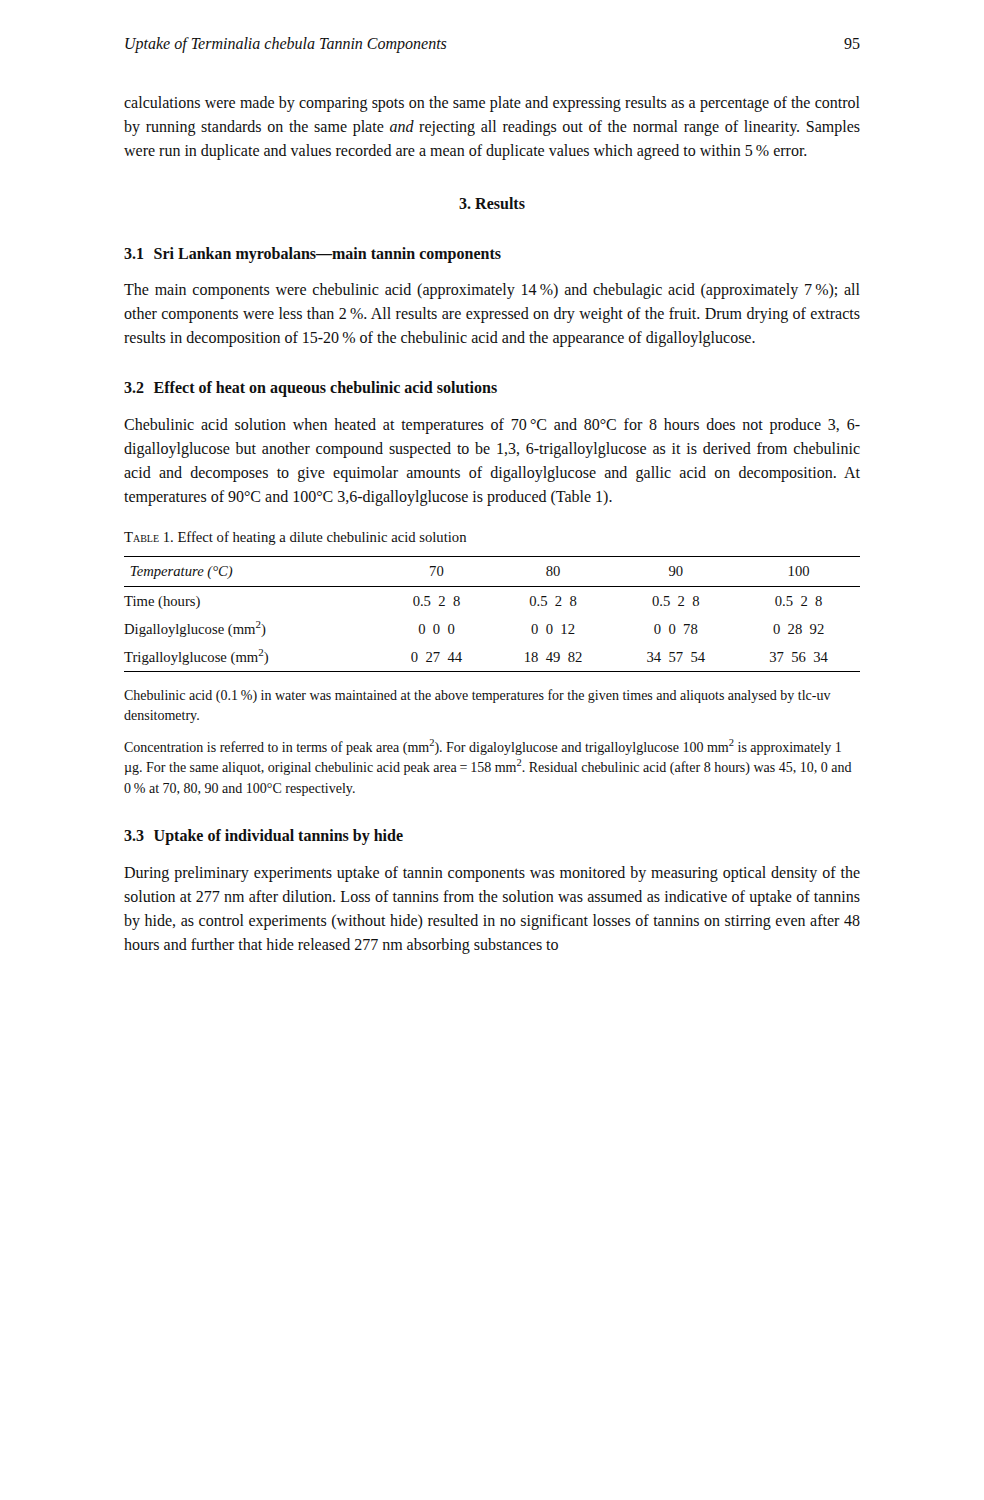Uptake of Terminalia chebula Tannin Components 95
calculations were made by comparing spots on the same plate and expressing results as a percentage of the control by running standards on the same plate and rejecting all readings out of the normal range of linearity. Samples were run in duplicate and values recorded are a mean of duplicate values which agreed to within 5 % error.
3. Results
3.1 Sri Lankan myrobalans—main tannin components
The main components were chebulinic acid (approximately 14 %) and chebulagic acid (approximately 7 %); all other components were less than 2 %. All results are expressed on dry weight of the fruit. Drum drying of extracts results in decomposition of 15-20 % of the chebulinic acid and the appearance of digalloylglucose.
3.2 Effect of heat on aqueous chebulinic acid solutions
Chebulinic acid solution when heated at temperatures of 70 °C and 80°C for 8 hours does not produce 3, 6-digalloylglucose but another compound suspected to be 1,3, 6-trigalloylglucose as it is derived from chebulinic acid and decomposes to give equimolar amounts of digalloylglucose and gallic acid on decomposition. At temperatures of 90°C and 100°C 3,6-digalloylglucose is produced (Table 1).
Table 1. Effect of heating a dilute chebulinic acid solution
| Temperature (°C) | 70 | 80 | 90 | 100 |
| --- | --- | --- | --- | --- |
| Time (hours) | 0.5 2 8 | 0.5 2 8 | 0.5 2 8 | 0.5 2 8 |
| Digalloylglucose (mm 2 ) | 0 0 0 | 0 0 12 | 0 0 78 | 0 28 92 |
| Trigalloylglucose (mm 2 ) | 0 27 44 | 18 49 82 | 34 57 54 | 37 56 34 |
Chebulinic acid (0.1 %) in water was maintained at the above temperatures for the given times and aliquots analysed by tlc-uv densitometry.
Concentration is referred to in terms of peak area (mm2). For digaloylglucose and trigalloylglucose 100 mm2 is approximately 1 µg. For the same aliquot, original chebulinic acid peak area = 158 mm2. Residual chebulinic acid (after 8 hours) was 45, 10, 0 and 0 % at 70, 80, 90 and 100°C respectively.
3.3 Uptake of individual tannins by hide
During preliminary experiments uptake of tannin components was monitored by measuring optical density of the solution at 277 nm after dilution. Loss of tannins from the solution was assumed as indicative of uptake of tannins by hide, as control experiments (without hide) resulted in no significant losses of tannins on stirring even after 48 hours and further that hide released 277 nm absorbing substances to